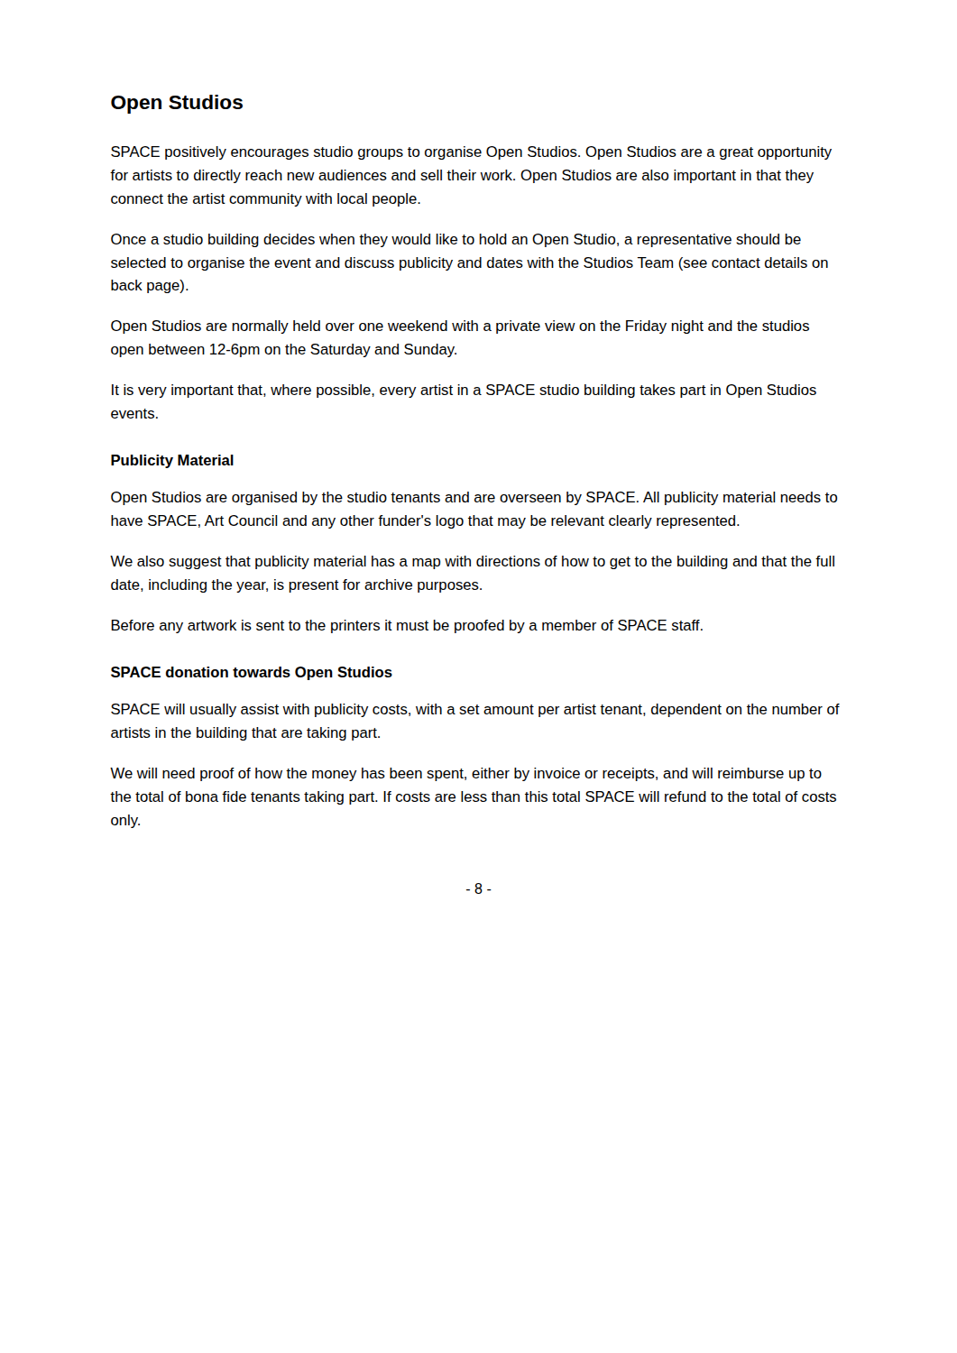Open Studios
SPACE positively encourages studio groups to organise Open Studios. Open Studios are a great opportunity for artists to directly reach new audiences and sell their work. Open Studios are also important in that they connect the artist community with local people.
Once a studio building decides when they would like to hold an Open Studio, a representative should be selected to organise the event and discuss publicity and dates with the Studios Team (see contact details on back page).
Open Studios are normally held over one weekend with a private view on the Friday night and the studios open between 12-6pm on the Saturday and Sunday.
It is very important that, where possible, every artist in a SPACE studio building takes part in Open Studios events.
Publicity Material
Open Studios are organised by the studio tenants and are overseen by SPACE. All publicity material needs to have SPACE, Art Council and any other funder's logo that may be relevant clearly represented.
We also suggest that publicity material has a map with directions of how to get to the building and that the full date, including the year, is present for archive purposes.
Before any artwork is sent to the printers it must be proofed by a member of SPACE staff.
SPACE donation towards Open Studios
SPACE will usually assist with publicity costs, with a set amount per artist tenant, dependent on the number of artists in the building that are taking part.
We will need proof of how the money has been spent, either by invoice or receipts, and will reimburse up to the total of bona fide tenants taking part. If costs are less than this total SPACE will refund to the total of costs only.
- 8 -